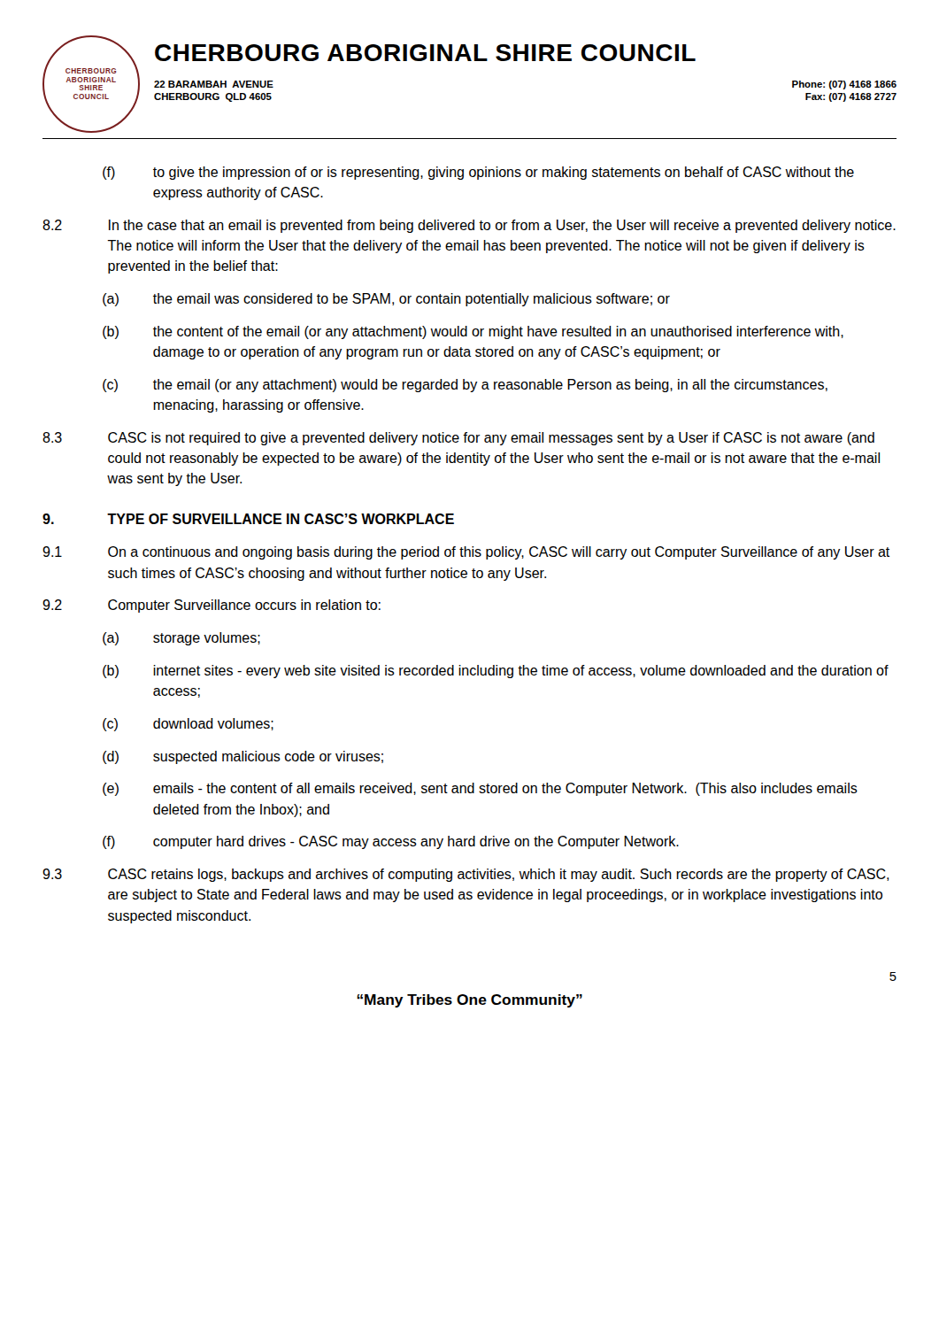CHERBOURG
ABORIGINAL
SHIRE
COUNCIL
CHERBOURG ABORIGINAL SHIRE COUNCIL
22 BARAMBAH AVENUE
CHERBOURG QLD 4605
Phone: (07) 4168 1866
Fax: (07) 4168 2727
(f)
to give the impression of or is representing, giving opinions or making statements on behalf of CASC without the express authority of CASC.
8.2
In the case that an email is prevented from being delivered to or from a User, the User will receive a prevented delivery notice. The notice will inform the User that the delivery of the email has been prevented. The notice will not be given if delivery is prevented in the belief that:
(a)
the email was considered to be SPAM, or contain potentially malicious software; or
(b)
the content of the email (or any attachment) would or might have resulted in an unauthorised interference with, damage to or operation of any program run or data stored on any of CASC’s equipment; or
(c)
the email (or any attachment) would be regarded by a reasonable Person as being, in all the circumstances, menacing, harassing or offensive.
8.3
CASC is not required to give a prevented delivery notice for any email messages sent by a User if CASC is not aware (and could not reasonably be expected to be aware) of the identity of the User who sent the e-mail or is not aware that the e-mail was sent by the User.
9. TYPE OF SURVEILLANCE IN CASC’S WORKPLACE
9.1
On a continuous and ongoing basis during the period of this policy, CASC will carry out Computer Surveillance of any User at such times of CASC’s choosing and without further notice to any User.
9.2
Computer Surveillance occurs in relation to:
(a)
storage volumes;
(b)
internet sites - every web site visited is recorded including the time of access, volume downloaded and the duration of access;
(c)
download volumes;
(d)
suspected malicious code or viruses;
(e)
emails - the content of all emails received, sent and stored on the Computer Network. (This also includes emails deleted from the Inbox); and
(f)
computer hard drives - CASC may access any hard drive on the Computer Network.
9.3
CASC retains logs, backups and archives of computing activities, which it may audit. Such records are the property of CASC, are subject to State and Federal laws and may be used as evidence in legal proceedings, or in workplace investigations into suspected misconduct.
5
“Many Tribes One Community”